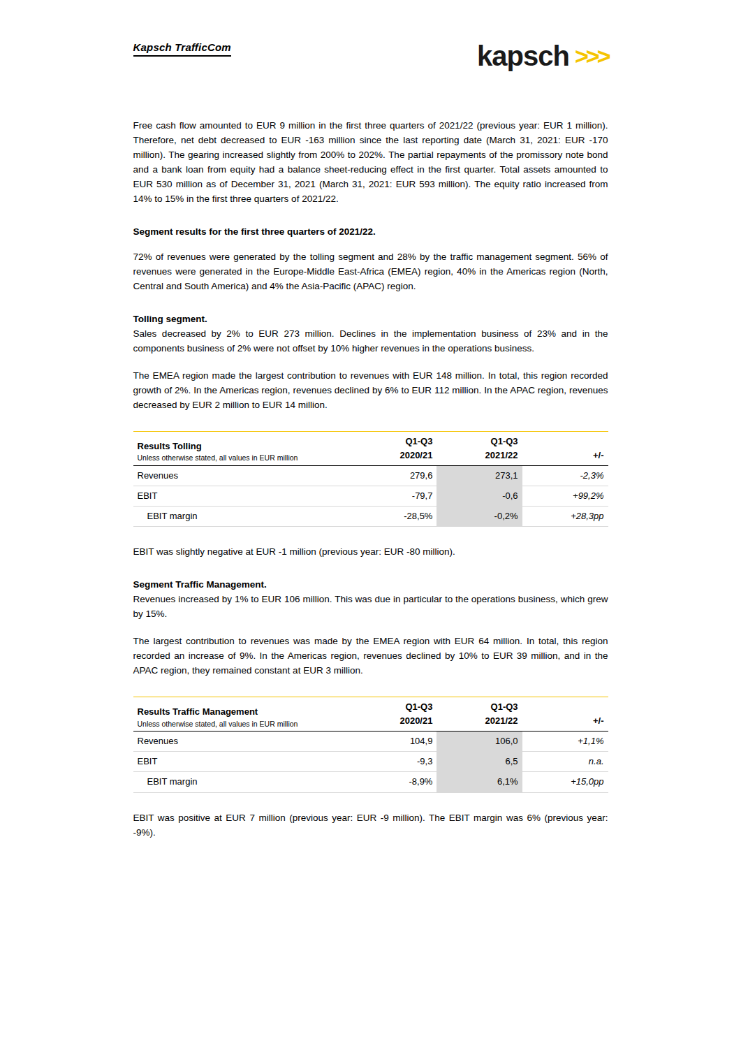Kapsch TrafficCom
kapsch>>>
Free cash flow amounted to EUR 9 million in the first three quarters of 2021/22 (previous year: EUR 1 million). Therefore, net debt decreased to EUR -163 million since the last reporting date (March 31, 2021: EUR -170 million). The gearing increased slightly from 200% to 202%. The partial repayments of the promissory note bond and a bank loan from equity had a balance sheet-reducing effect in the first quarter. Total assets amounted to EUR 530 million as of December 31, 2021 (March 31, 2021: EUR 593 million). The equity ratio increased from 14% to 15% in the first three quarters of 2021/22.
Segment results for the first three quarters of 2021/22.
72% of revenues were generated by the tolling segment and 28% by the traffic management segment. 56% of revenues were generated in the Europe-Middle East-Africa (EMEA) region, 40% in the Americas region (North, Central and South America) and 4% the Asia-Pacific (APAC) region.
Tolling segment.
Sales decreased by 2% to EUR 273 million. Declines in the implementation business of 23% and in the components business of 2% were not offset by 10% higher revenues in the operations business.
The EMEA region made the largest contribution to revenues with EUR 148 million. In total, this region recorded growth of 2%. In the Americas region, revenues declined by 6% to EUR 112 million. In the APAC region, revenues decreased by EUR 2 million to EUR 14 million.
| Results Tolling Unless otherwise stated, all values in EUR million | Q1-Q3 2020/21 | Q1-Q3 2021/22 | +/- |
| --- | --- | --- | --- |
| Revenues | 279,6 | 273,1 | -2,3% |
| EBIT | -79,7 | -0,6 | +99,2% |
| EBIT margin | -28,5% | -0,2% | +28,3pp |
EBIT was slightly negative at EUR -1 million (previous year: EUR -80 million).
Segment Traffic Management.
Revenues increased by 1% to EUR 106 million. This was due in particular to the operations business, which grew by 15%.
The largest contribution to revenues was made by the EMEA region with EUR 64 million. In total, this region recorded an increase of 9%. In the Americas region, revenues declined by 10% to EUR 39 million, and in the APAC region, they remained constant at EUR 3 million.
| Results Traffic Management Unless otherwise stated, all values in EUR million | Q1-Q3 2020/21 | Q1-Q3 2021/22 | +/- |
| --- | --- | --- | --- |
| Revenues | 104,9 | 106,0 | +1,1% |
| EBIT | -9,3 | 6,5 | n.a. |
| EBIT margin | -8,9% | 6,1% | +15,0pp |
EBIT was positive at EUR 7 million (previous year: EUR -9 million). The EBIT margin was 6% (previous year: -9%).